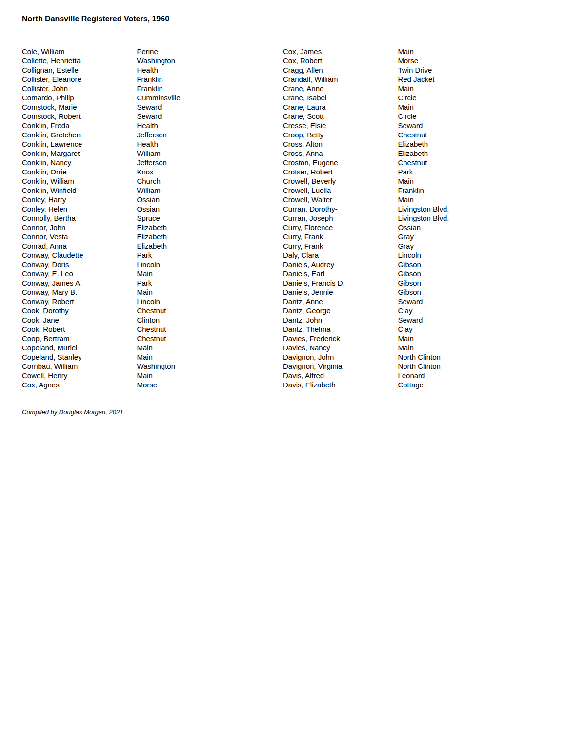North Dansville Registered Voters, 1960
| Cole, William | Perine | Cox, James | Main |
| Collette, Henrietta | Washington | Cox, Robert | Morse |
| Collignan, Estelle | Health | Cragg, Allen | Twin Drive |
| Collister, Eleanore | Franklin | Crandall, William | Red Jacket |
| Collister, John | Franklin | Crane, Anne | Main |
| Comardo, Philip | Cumminsville | Crane, Isabel | Circle |
| Comstock, Marie | Seward | Crane, Laura | Main |
| Comstock, Robert | Seward | Crane, Scott | Circle |
| Conklin, Freda | Health | Cresse, Elsie | Seward |
| Conklin, Gretchen | Jefferson | Croop, Betty | Chestnut |
| Conklin, Lawrence | Health | Cross, Alton | Elizabeth |
| Conklin, Margaret | William | Cross, Anna | Elizabeth |
| Conklin, Nancy | Jefferson | Croston, Eugene | Chestnut |
| Conklin, Orrie | Knox | Crotser, Robert | Park |
| Conklin, William | Church | Crowell, Beverly | Main |
| Conklin, Winfield | William | Crowell, Luella | Franklin |
| Conley, Harry | Ossian | Crowell, Walter | Main |
| Conley, Helen | Ossian | Curran, Dorothy- | Livingston Blvd. |
| Connolly, Bertha | Spruce | Curran, Joseph | Livingston Blvd. |
| Connor, John | Elizabeth | Curry, Florence | Ossian |
| Connor, Vesta | Elizabeth | Curry, Frank | Gray |
| Conrad, Anna | Elizabeth | Curry, Frank | Gray |
| Conway, Claudette | Park | Daly, Clara | Lincoln |
| Conway, Doris | Lincoln | Daniels, Audrey | Gibson |
| Conway, E. Leo | Main | Daniels, Earl | Gibson |
| Conway, James A. | Park | Daniels, Francis D. | Gibson |
| Conway, Mary B. | Main | Daniels, Jennie | Gibson |
| Conway, Robert | Lincoln | Dantz, Anne | Seward |
| Cook, Dorothy | Chestnut | Dantz, George | Clay |
| Cook, Jane | Clinton | Dantz, John | Seward |
| Cook, Robert | Chestnut | Dantz, Thelma | Clay |
| Coop, Bertram | Chestnut | Davies, Frederick | Main |
| Copeland, Muriel | Main | Davies, Nancy | Main |
| Copeland, Stanley | Main | Davignon, John | North Clinton |
| Cornbau, William | Washington | Davignon, Virginia | North Clinton |
| Cowell, Henry | Main | Davis, Alfred | Leonard |
| Cox, Agnes | Morse | Davis, Elizabeth | Cottage |
Compiled by Douglas Morgan, 2021